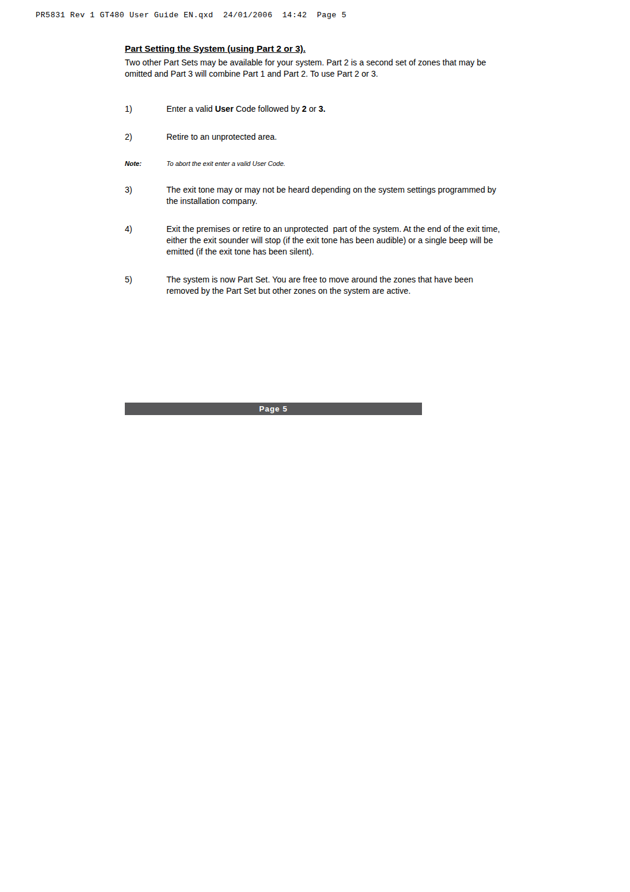PR5831 Rev 1 GT480 User Guide EN.qxd 24/01/2006 14:42 Page 5
Part Setting the System (using Part 2 or 3).
Two other Part Sets may be available for your system. Part 2 is a second set of zones that may be omitted and Part 3 will combine Part 1 and Part 2. To use Part 2 or 3.
| 1) | Enter a valid User Code followed by 2 or 3. |
| 2) | Retire to an unprotected area. |
| Note: | To abort the exit enter a valid User Code. |
| 3) | The exit tone may or may not be heard depending on the system settings programmed by the installation company. |
| 4) | Exit the premises or retire to an unprotected part of the system. At the end of the exit time, either the exit sounder will stop (if the exit tone has been audible) or a single beep will be emitted (if the exit tone has been silent). |
| 5) | The system is now Part Set. You are free to move around the zones that have been removed by the Part Set but other zones on the system are active. |
Page 5